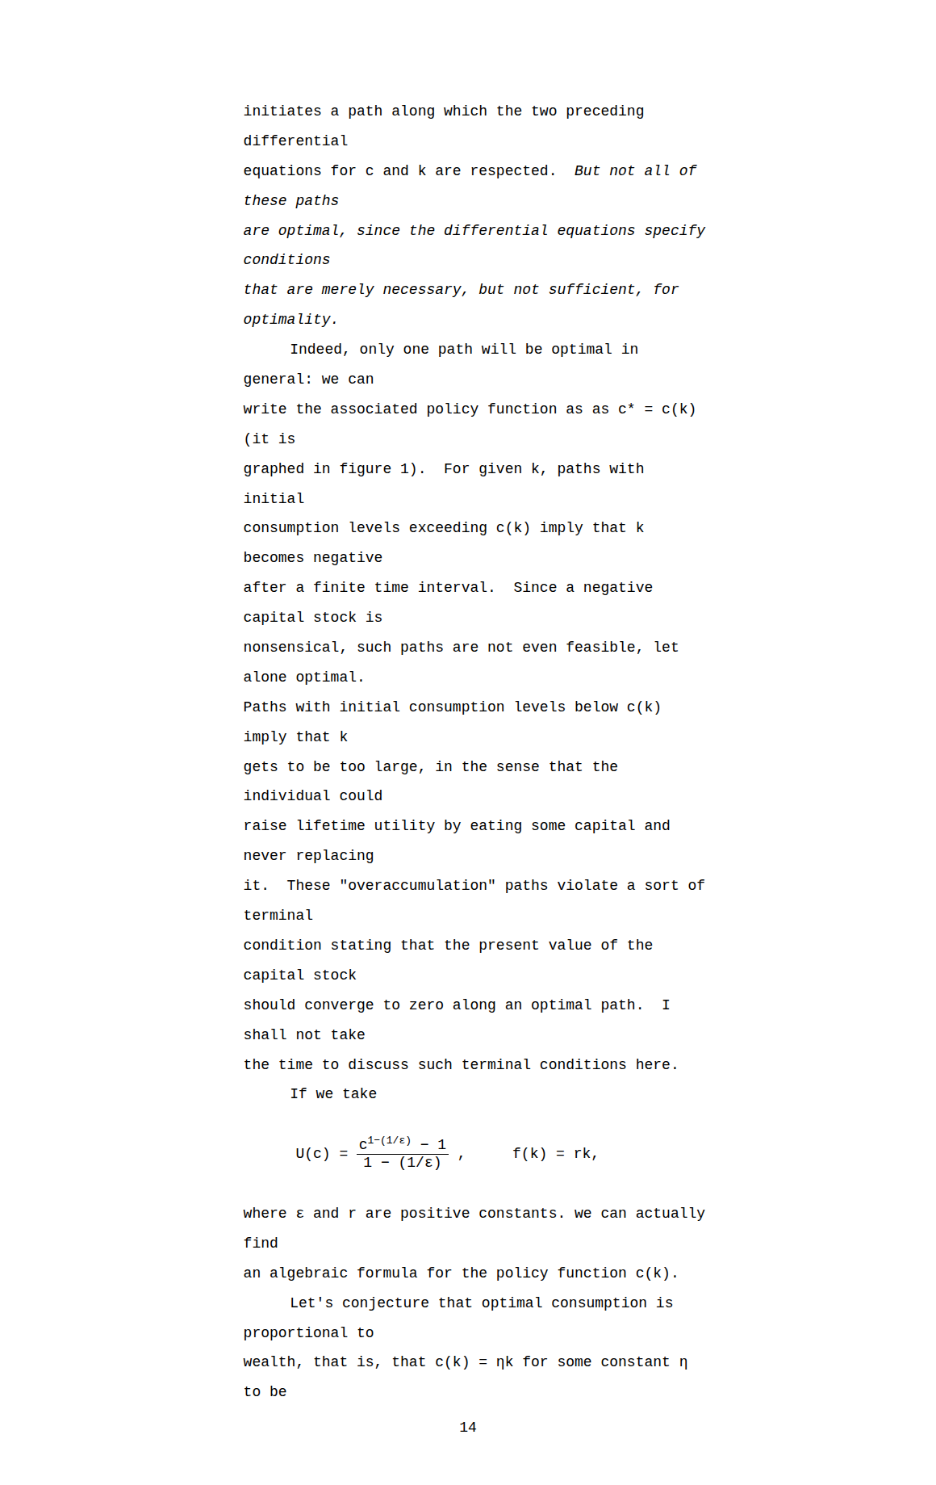initiates a path along which the two preceding differential
equations for c and k are respected. But not all of these paths
are optimal, since the differential equations specify conditions
that are merely necessary, but not sufficient, for optimality.
Indeed, only one path will be optimal in general: we can
write the associated policy function as as c* = c(k) (it is
graphed in figure 1). For given k, paths with initial
consumption levels exceeding c(k) imply that k becomes negative
after a finite time interval. Since a negative capital stock is
nonsensical, such paths are not even feasible, let alone optimal.
Paths with initial consumption levels below c(k) imply that k
gets to be too large, in the sense that the individual could
raise lifetime utility by eating some capital and never replacing
it. These "overaccumulation" paths violate a sort of terminal
condition stating that the present value of the capital stock
should converge to zero along an optimal path. I shall not take
the time to discuss such terminal conditions here.
If we take
| U(c) = | c 1−(1/ε) − 1 1 − (1/ε) | , | f(k) = rk, |
where ε and r are positive constants. we can actually find
an algebraic formula for the policy function c(k).
Let's conjecture that optimal consumption is proportional to
wealth, that is, that c(k) = ηk for some constant η to be
14